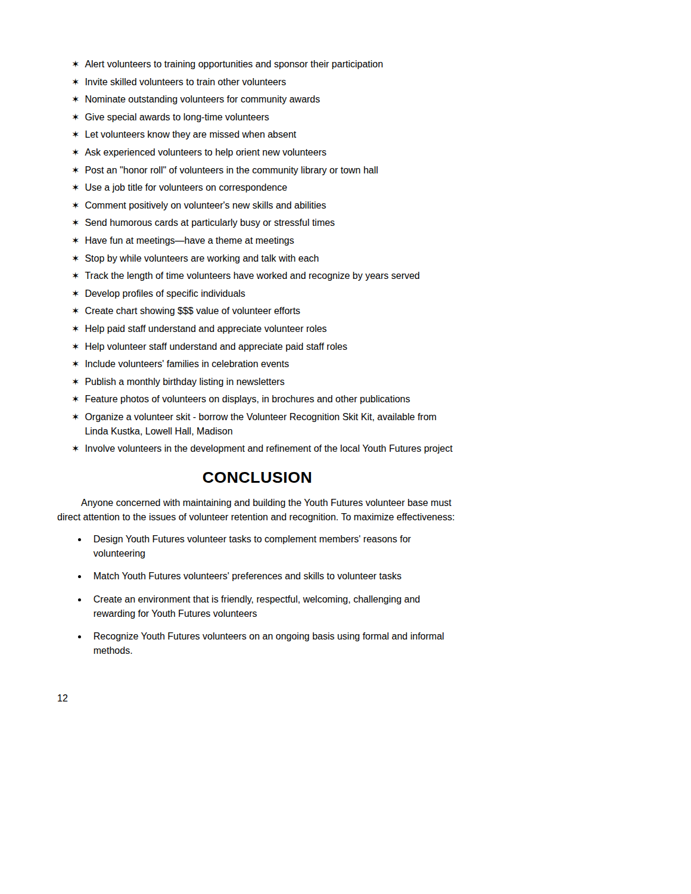Alert volunteers to training opportunities and sponsor their participation
Invite skilled volunteers to train other volunteers
Nominate outstanding volunteers for community awards
Give special awards to long-time volunteers
Let volunteers know they are missed when absent
Ask experienced volunteers to help orient new volunteers
Post an "honor roll" of volunteers in the community library or town hall
Use a job title for volunteers on correspondence
Comment positively on volunteer's new skills and abilities
Send humorous cards at particularly busy or stressful times
Have fun at meetings—have a theme at meetings
Stop by while volunteers are working and talk with each
Track the length of time volunteers have worked and recognize by years served
Develop profiles of specific individuals
Create chart showing $$$ value of volunteer efforts
Help paid staff understand and appreciate volunteer roles
Help volunteer staff understand and appreciate paid staff roles
Include volunteers' families in celebration events
Publish a monthly birthday listing in newsletters
Feature photos of volunteers on displays, in brochures and other publications
Organize a volunteer skit - borrow the Volunteer Recognition Skit Kit, available from Linda Kustka, Lowell Hall, Madison
Involve volunteers in the development and refinement of the local Youth Futures project
CONCLUSION
Anyone concerned with maintaining and building the Youth Futures volunteer base must direct attention to the issues of volunteer retention and recognition. To maximize effectiveness:
Design Youth Futures volunteer tasks to complement members' reasons for volunteering
Match Youth Futures volunteers' preferences and skills to volunteer tasks
Create an environment that is friendly, respectful, welcoming, challenging and rewarding for Youth Futures volunteers
Recognize Youth Futures volunteers on an ongoing basis using formal and informal methods.
12